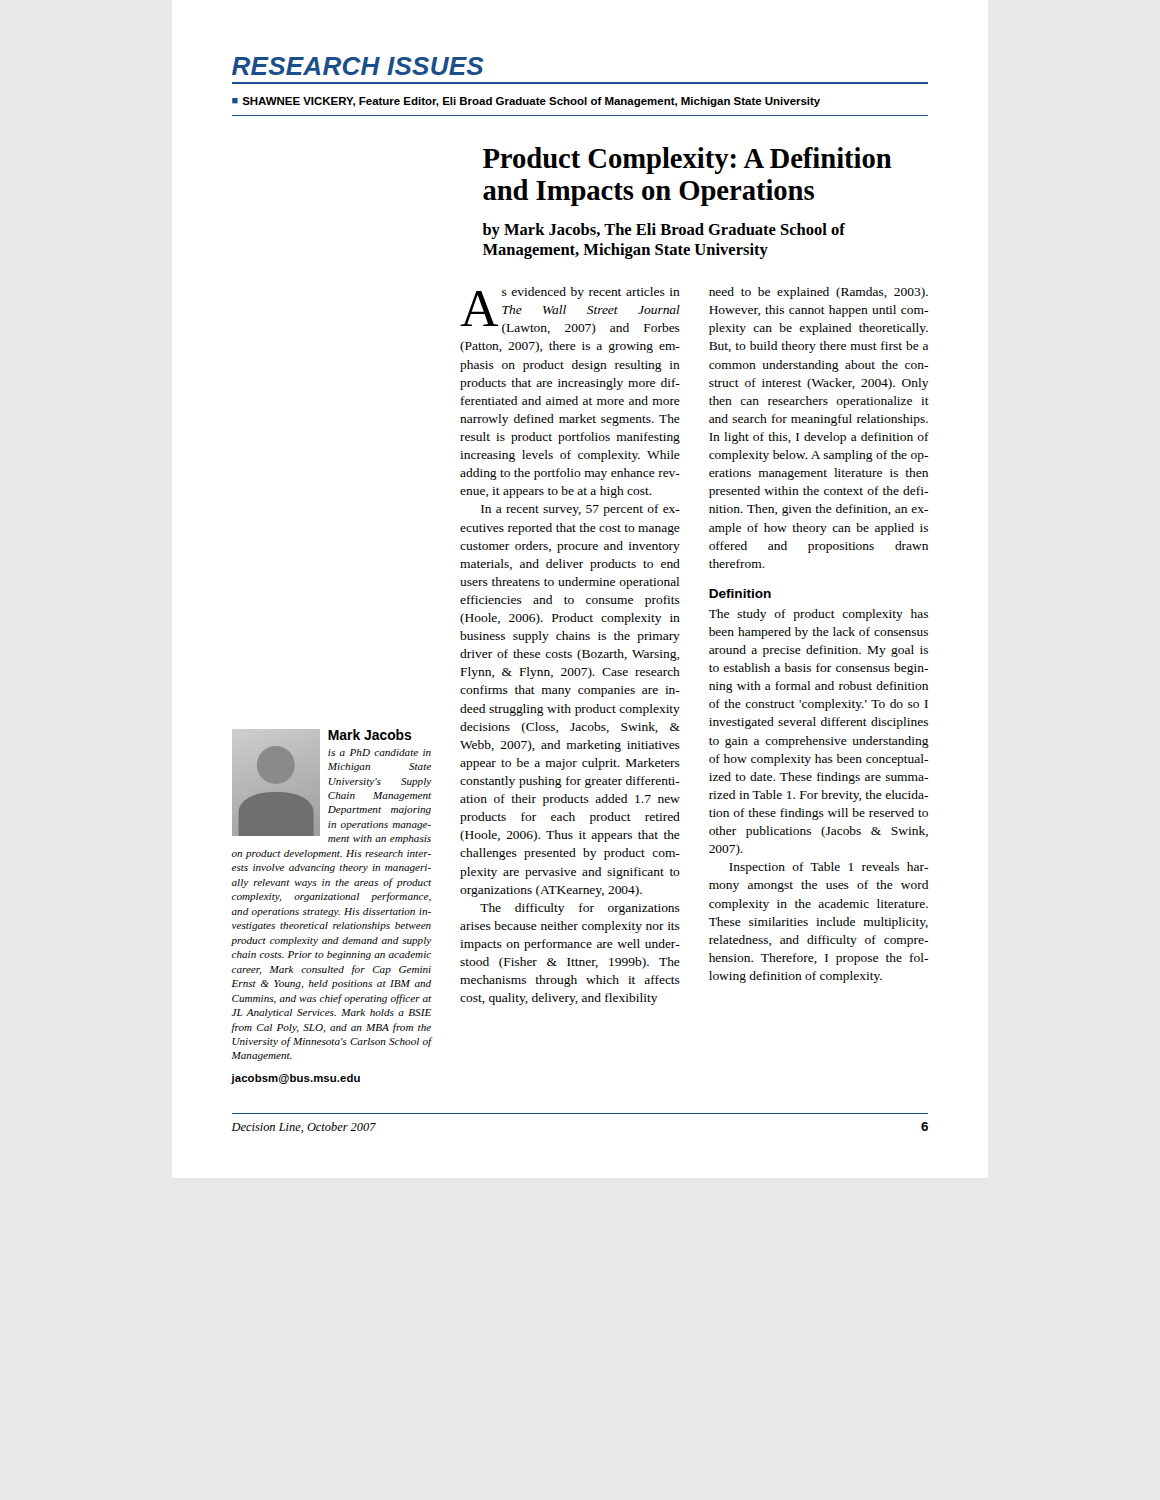RESEARCH ISSUES
■SHAWNEE VICKERY, Feature Editor, Eli Broad Graduate School of Management, Michigan State University
Product Complexity: A Definition and Impacts on Operations
by Mark Jacobs, The Eli Broad Graduate School of Management, Michigan State University
Mark Jacobs
is a PhD candidate in Michigan State University's Supply Chain Management Department majoring in operations management with an emphasis on product development. His research interests involve advancing theory in managerially relevant ways in the areas of product complexity, organizational performance, and operations strategy. His dissertation investigates theoretical relationships between product complexity and demand and supply chain costs. Prior to beginning an academic career, Mark consulted for Cap Gemini Ernst & Young, held positions at IBM and Cummins, and was chief operating officer at JL Analytical Services. Mark holds a BSIE from Cal Poly, SLO, and an MBA from the University of Minnesota's Carlson School of Management.
jacobsm@bus.msu.edu
As evidenced by recent articles in The Wall Street Journal (Lawton, 2007) and Forbes (Patton, 2007), there is a growing emphasis on product design resulting in products that are increasingly more differentiated and aimed at more and more narrowly defined market segments. The result is product portfolios manifesting increasing levels of complexity. While adding to the portfolio may enhance revenue, it appears to be at a high cost.
In a recent survey, 57 percent of executives reported that the cost to manage customer orders, procure and inventory materials, and deliver products to end users threatens to undermine operational efficiencies and to consume profits (Hoole, 2006). Product complexity in business supply chains is the primary driver of these costs (Bozarth, Warsing, Flynn, & Flynn, 2007). Case research confirms that many companies are indeed struggling with product complexity decisions (Closs, Jacobs, Swink, & Webb, 2007), and marketing initiatives appear to be a major culprit. Marketers constantly pushing for greater differentiation of their products added 1.7 new products for each product retired (Hoole, 2006). Thus it appears that the challenges presented by product complexity are pervasive and significant to organizations (ATKearney, 2004).
The difficulty for organizations arises because neither complexity nor its impacts on performance are well understood (Fisher & Ittner, 1999b). The mechanisms through which it affects cost, quality, delivery, and flexibility
need to be explained (Ramdas, 2003). However, this cannot happen until complexity can be explained theoretically. But, to build theory there must first be a common understanding about the construct of interest (Wacker, 2004). Only then can researchers operationalize it and search for meaningful relationships. In light of this, I develop a definition of complexity below. A sampling of the operations management literature is then presented within the context of the definition. Then, given the definition, an example of how theory can be applied is offered and propositions drawn therefrom.
Definition
The study of product complexity has been hampered by the lack of consensus around a precise definition. My goal is to establish a basis for consensus beginning with a formal and robust definition of the construct 'complexity.' To do so I investigated several different disciplines to gain a comprehensive understanding of how complexity has been conceptualized to date. These findings are summarized in Table 1. For brevity, the elucidation of these findings will be reserved to other publications (Jacobs & Swink, 2007).
Inspection of Table 1 reveals harmony amongst the uses of the word complexity in the academic literature. These similarities include multiplicity, relatedness, and difficulty of comprehension. Therefore, I propose the following definition of complexity.
Decision Line, October 2007 6